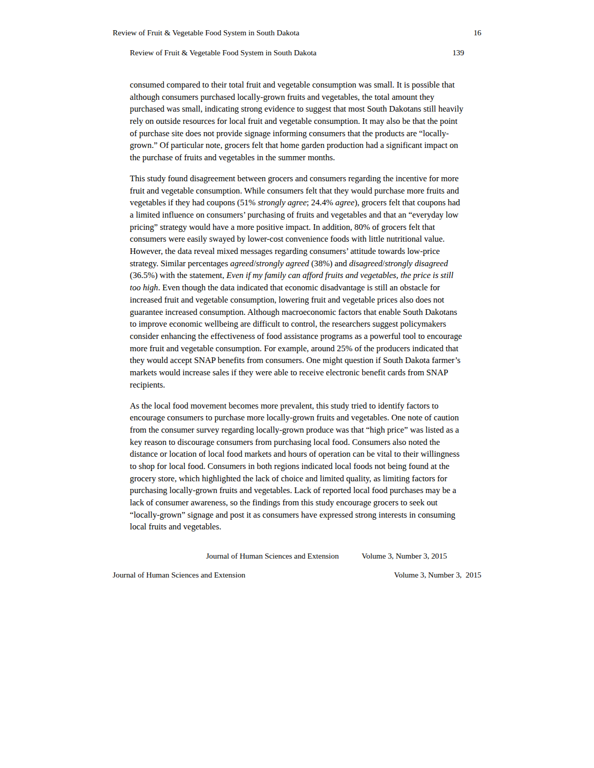Review of Fruit & Vegetable Food System in South Dakota 16
Review of Fruit & Vegetable Food System in South Dakota 139
consumed compared to their total fruit and vegetable consumption was small. It is possible that although consumers purchased locally-grown fruits and vegetables, the total amount they purchased was small, indicating strong evidence to suggest that most South Dakotans still heavily rely on outside resources for local fruit and vegetable consumption. It may also be that the point of purchase site does not provide signage informing consumers that the products are “locally-grown.” Of particular note, grocers felt that home garden production had a significant impact on the purchase of fruits and vegetables in the summer months.
This study found disagreement between grocers and consumers regarding the incentive for more fruit and vegetable consumption. While consumers felt that they would purchase more fruits and vegetables if they had coupons (51% strongly agree; 24.4% agree), grocers felt that coupons had a limited influence on consumers’ purchasing of fruits and vegetables and that an “everyday low pricing” strategy would have a more positive impact. In addition, 80% of grocers felt that consumers were easily swayed by lower-cost convenience foods with little nutritional value. However, the data reveal mixed messages regarding consumers’ attitude towards low-price strategy. Similar percentages agreed/strongly agreed (38%) and disagreed/strongly disagreed (36.5%) with the statement, Even if my family can afford fruits and vegetables, the price is still too high. Even though the data indicated that economic disadvantage is still an obstacle for increased fruit and vegetable consumption, lowering fruit and vegetable prices also does not guarantee increased consumption. Although macroeconomic factors that enable South Dakotans to improve economic wellbeing are difficult to control, the researchers suggest policymakers consider enhancing the effectiveness of food assistance programs as a powerful tool to encourage more fruit and vegetable consumption. For example, around 25% of the producers indicated that they would accept SNAP benefits from consumers. One might question if South Dakota farmer’s markets would increase sales if they were able to receive electronic benefit cards from SNAP recipients.
As the local food movement becomes more prevalent, this study tried to identify factors to encourage consumers to purchase more locally-grown fruits and vegetables. One note of caution from the consumer survey regarding locally-grown produce was that “high price” was listed as a key reason to discourage consumers from purchasing local food. Consumers also noted the distance or location of local food markets and hours of operation can be vital to their willingness to shop for local food. Consumers in both regions indicated local foods not being found at the grocery store, which highlighted the lack of choice and limited quality, as limiting factors for purchasing locally-grown fruits and vegetables. Lack of reported local food purchases may be a lack of consumer awareness, so the findings from this study encourage grocers to seek out “locally-grown” signage and post it as consumers have expressed strong interests in consuming local fruits and vegetables.
Journal of Human Sciences and Extension Volume 3, Number 3, 2015
Journal of Human Sciences and Extension Volume 3, Number 3, 2015